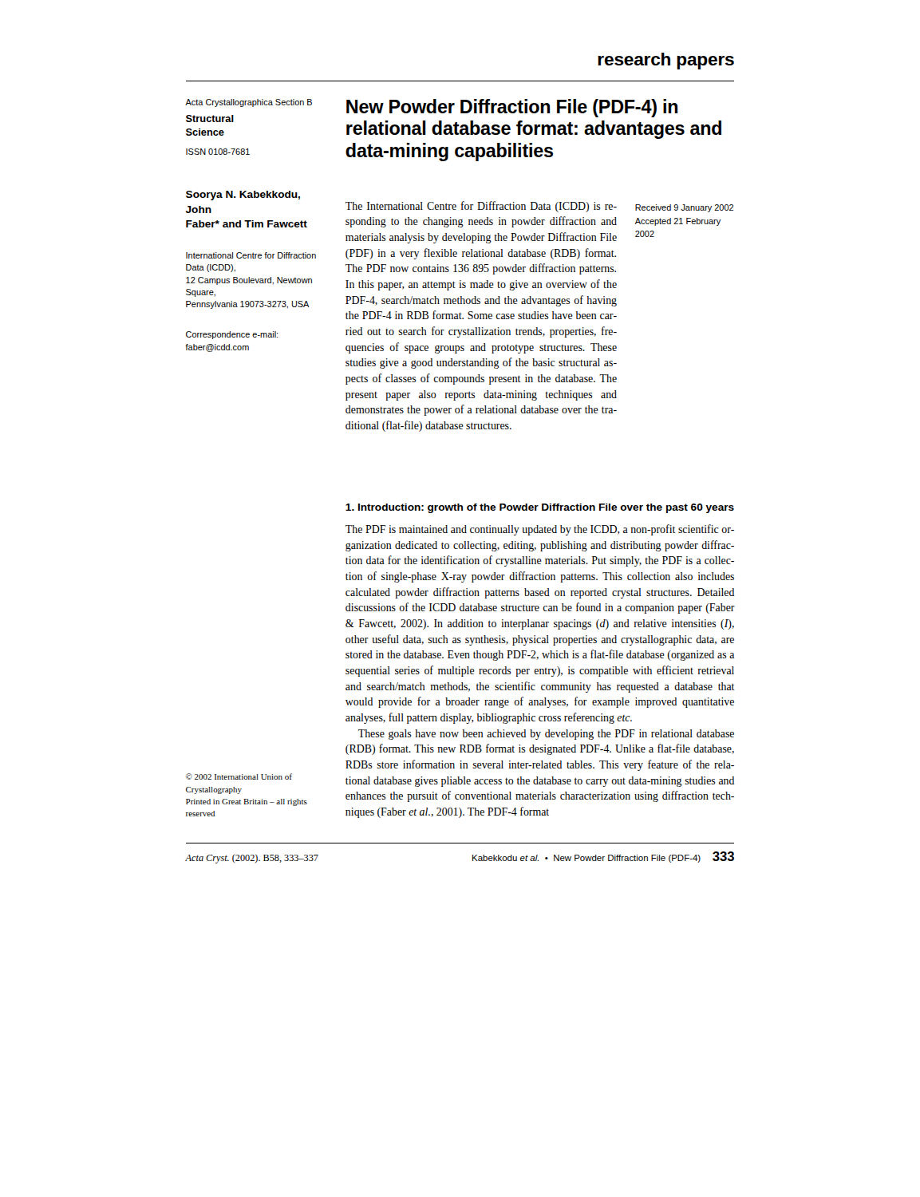research papers
Acta Crystallographica Section B
Structural
Science
ISSN 0108-7681
Soorya N. Kabekkodu, John
Faber* and Tim Fawcett
International Centre for Diffraction Data (ICDD),
12 Campus Boulevard, Newtown Square,
Pennsylvania 19073-3273, USA
Correspondence e-mail: faber@icdd.com
New Powder Diffraction File (PDF-4) in relational database format: advantages and data-mining capabilities
The International Centre for Diffraction Data (ICDD) is responding to the changing needs in powder diffraction and materials analysis by developing the Powder Diffraction File (PDF) in a very flexible relational database (RDB) format. The PDF now contains 136 895 powder diffraction patterns. In this paper, an attempt is made to give an overview of the PDF-4, search/match methods and the advantages of having the PDF-4 in RDB format. Some case studies have been carried out to search for crystallization trends, properties, frequencies of space groups and prototype structures. These studies give a good understanding of the basic structural aspects of classes of compounds present in the database. The present paper also reports data-mining techniques and demonstrates the power of a relational database over the traditional (flat-file) database structures.
Received 9 January 2002
Accepted 21 February 2002
© 2002 International Union of Crystallography
Printed in Great Britain – all rights reserved
1. Introduction: growth of the Powder Diffraction File over the past 60 years
The PDF is maintained and continually updated by the ICDD, a non-profit scientific organization dedicated to collecting, editing, publishing and distributing powder diffraction data for the identification of crystalline materials. Put simply, the PDF is a collection of single-phase X-ray powder diffraction patterns. This collection also includes calculated powder diffraction patterns based on reported crystal structures. Detailed discussions of the ICDD database structure can be found in a companion paper (Faber & Fawcett, 2002). In addition to interplanar spacings (d) and relative intensities (I), other useful data, such as synthesis, physical properties and crystallographic data, are stored in the database. Even though PDF-2, which is a flat-file database (organized as a sequential series of multiple records per entry), is compatible with efficient retrieval and search/match methods, the scientific community has requested a database that would provide for a broader range of analyses, for example improved quantitative analyses, full pattern display, bibliographic cross referencing etc.
These goals have now been achieved by developing the PDF in relational database (RDB) format. This new RDB format is designated PDF-4. Unlike a flat-file database, RDBs store information in several inter-related tables. This very feature of the relational database gives pliable access to the database to carry out data-mining studies and enhances the pursuit of conventional materials characterization using diffraction techniques (Faber et al., 2001). The PDF-4 format
Acta Cryst. (2002). B58, 333–337
Kabekkodu et al. • New Powder Diffraction File (PDF-4) 333